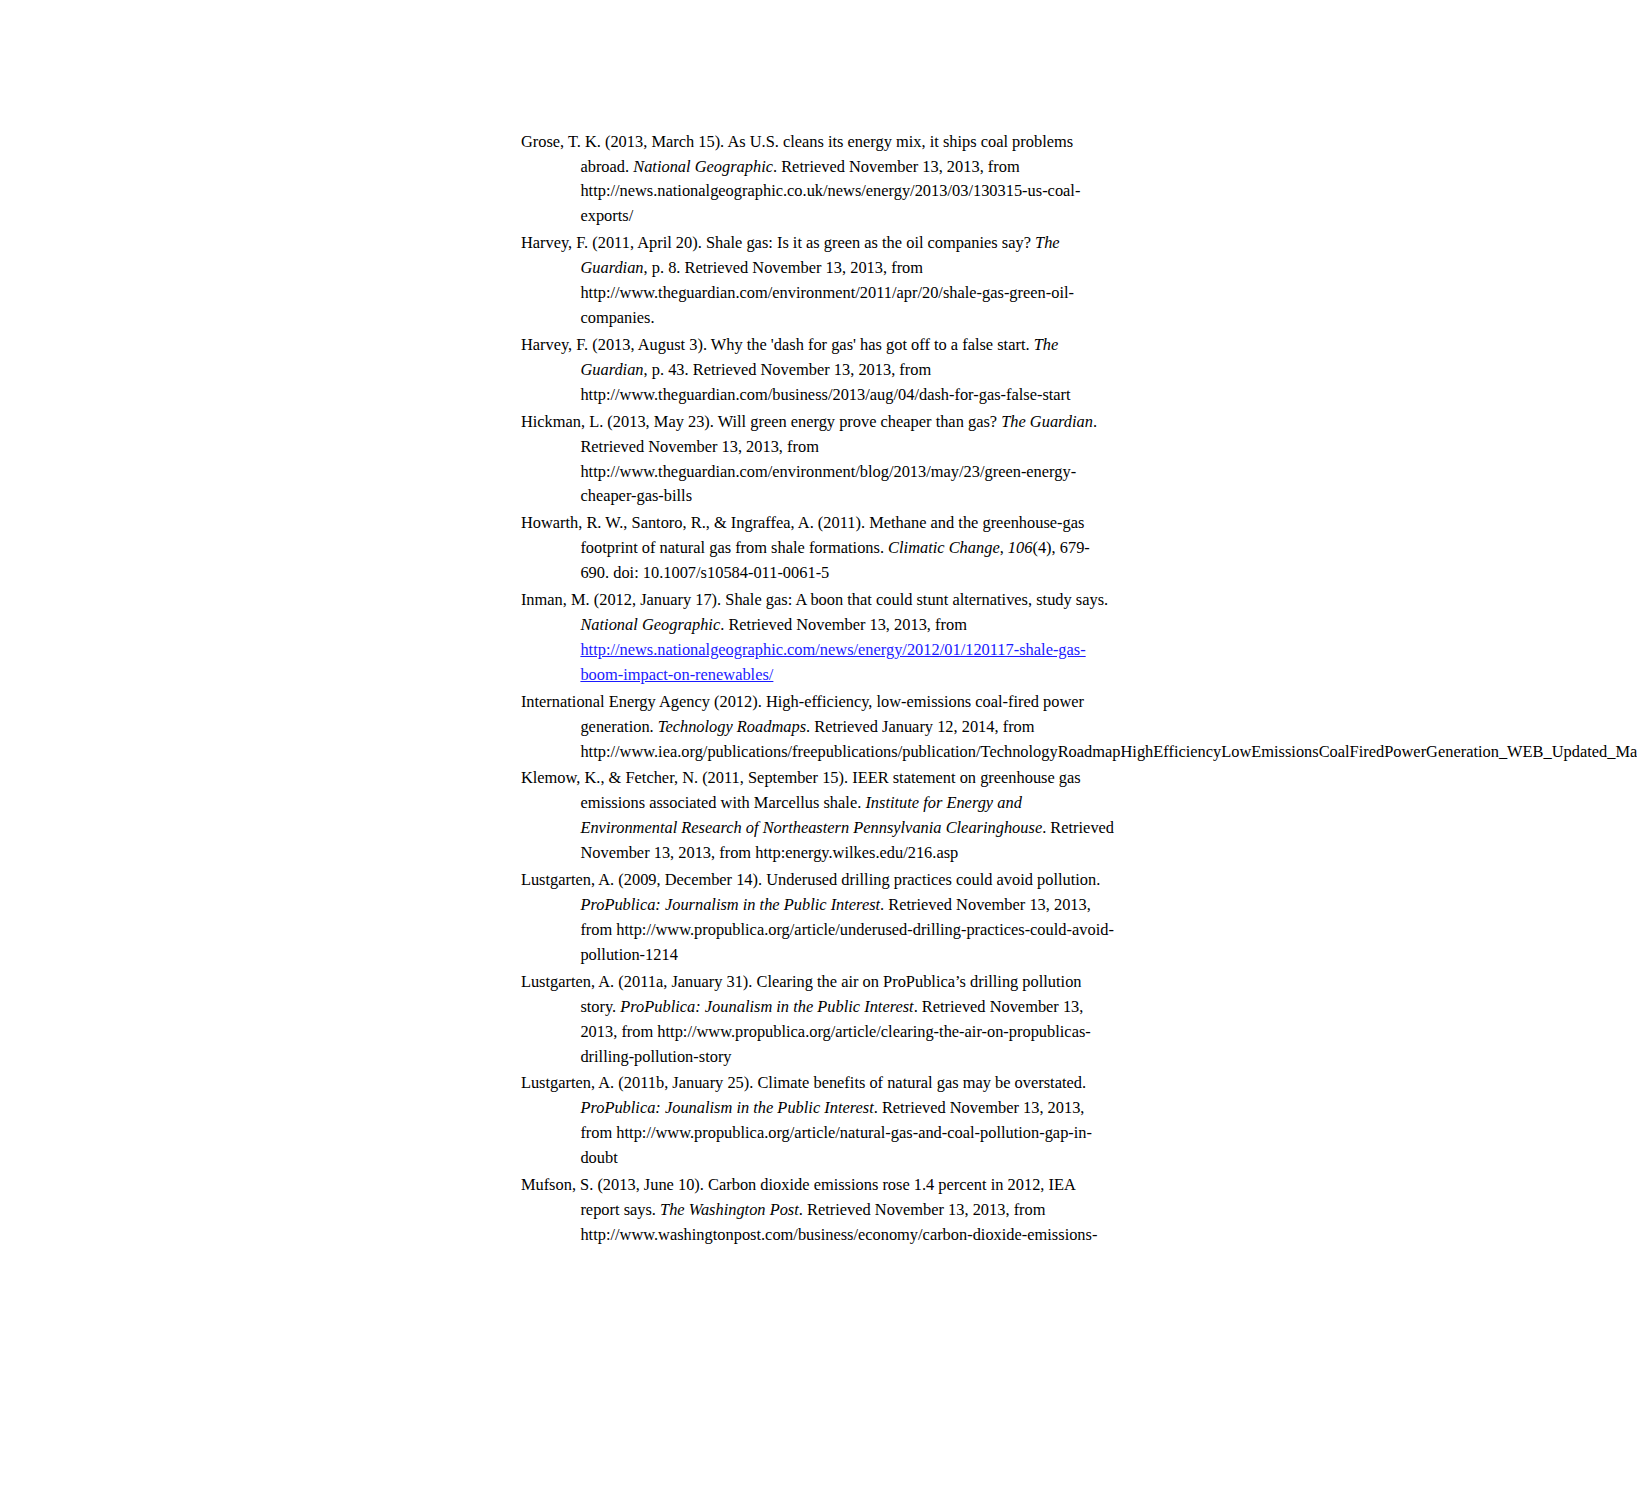Grose, T. K. (2013, March 15). As U.S. cleans its energy mix, it ships coal problems abroad. National Geographic. Retrieved November 13, 2013, from http://news.nationalgeographic.co.uk/news/energy/2013/03/130315-us-coal-exports/
Harvey, F. (2011, April 20). Shale gas: Is it as green as the oil companies say? The Guardian, p. 8. Retrieved November 13, 2013, from http://www.theguardian.com/environment/2011/apr/20/shale-gas-green-oil-companies.
Harvey, F. (2013, August 3). Why the 'dash for gas' has got off to a false start. The Guardian, p. 43. Retrieved November 13, 2013, from http://www.theguardian.com/business/2013/aug/04/dash-for-gas-false-start
Hickman, L. (2013, May 23). Will green energy prove cheaper than gas? The Guardian. Retrieved November 13, 2013, from http://www.theguardian.com/environment/blog/2013/may/23/green-energy-cheaper-gas-bills
Howarth, R. W., Santoro, R., & Ingraffea, A. (2011). Methane and the greenhouse-gas footprint of natural gas from shale formations. Climatic Change, 106(4), 679-690. doi: 10.1007/s10584-011-0061-5
Inman, M. (2012, January 17). Shale gas: A boon that could stunt alternatives, study says. National Geographic. Retrieved November 13, 2013, from http://news.nationalgeographic.com/news/energy/2012/01/120117-shale-gas-boom-impact-on-renewables/
International Energy Agency (2012). High-efficiency, low-emissions coal-fired power generation. Technology Roadmaps. Retrieved January 12, 2014, from http://www.iea.org/publications/freepublications/publication/TechnologyRoadmapHighEfficiencyLowEmissionsCoalFiredPowerGeneration_WEB_Updated_March2013.pdf
Klemow, K., & Fetcher, N. (2011, September 15). IEER statement on greenhouse gas emissions associated with Marcellus shale. Institute for Energy and Environmental Research of Northeastern Pennsylvania Clearinghouse. Retrieved November 13, 2013, from http:energy.wilkes.edu/216.asp
Lustgarten, A. (2009, December 14). Underused drilling practices could avoid pollution. ProPublica: Journalism in the Public Interest. Retrieved November 13, 2013, from http://www.propublica.org/article/underused-drilling-practices-could-avoid-pollution-1214
Lustgarten, A. (2011a, January 31). Clearing the air on ProPublica’s drilling pollution story. ProPublica: Jounalism in the Public Interest. Retrieved November 13, 2013, from http://www.propublica.org/article/clearing-the-air-on-propublicas-drilling-pollution-story
Lustgarten, A. (2011b, January 25). Climate benefits of natural gas may be overstated. ProPublica: Jounalism in the Public Interest. Retrieved November 13, 2013, from http://www.propublica.org/article/natural-gas-and-coal-pollution-gap-in-doubt
Mufson, S. (2013, June 10). Carbon dioxide emissions rose 1.4 percent in 2012, IEA report says. The Washington Post. Retrieved November 13, 2013, from http://www.washingtonpost.com/business/economy/carbon-dioxide-emissions-